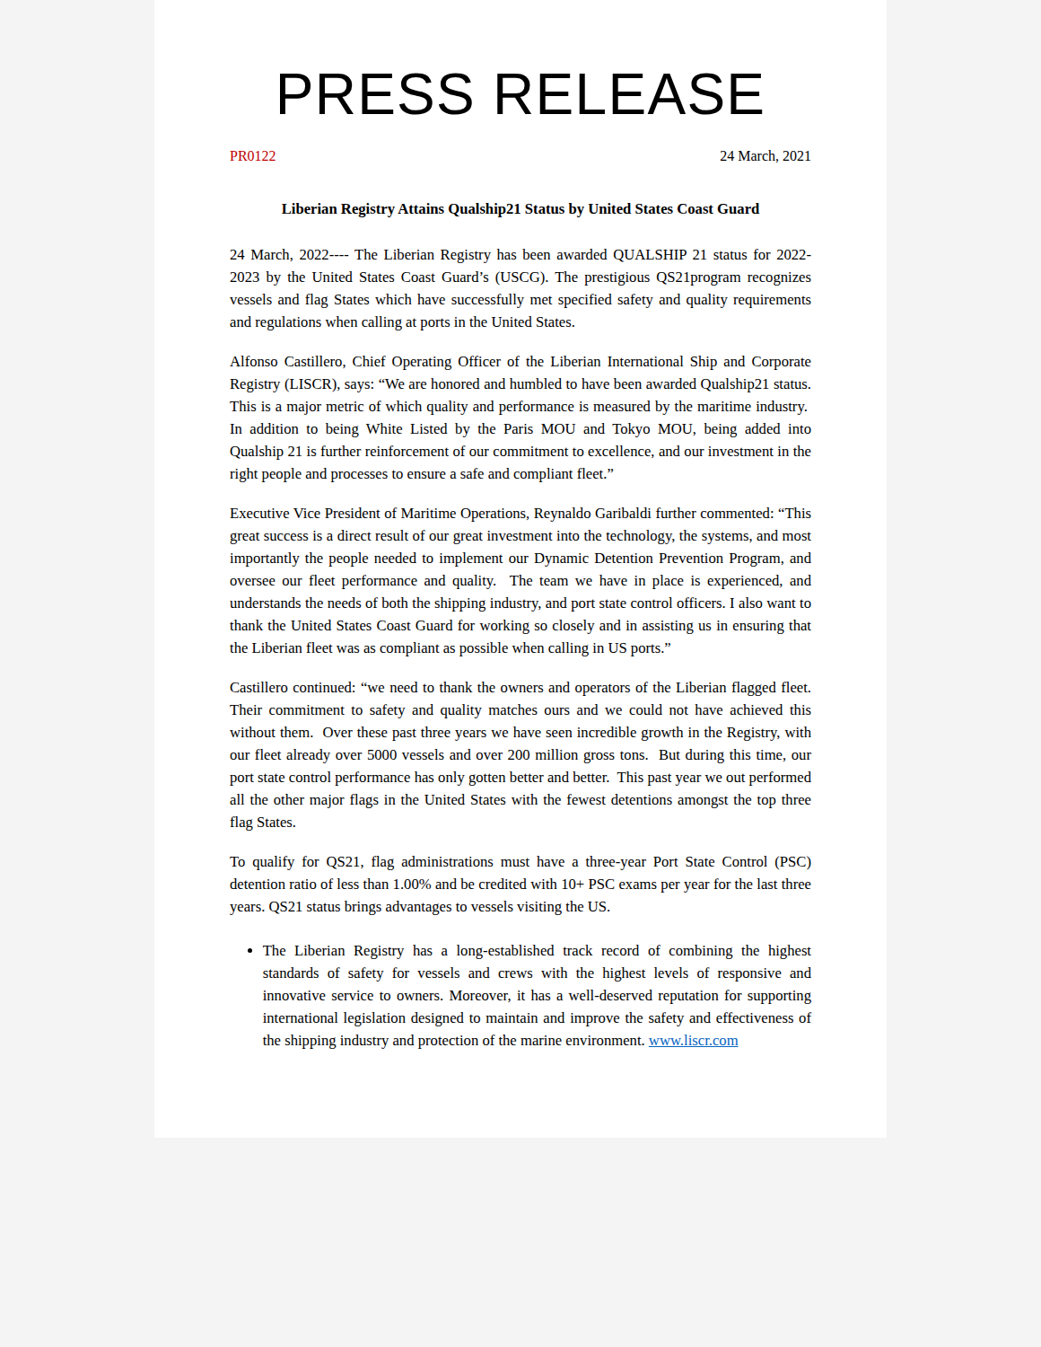PRESS RELEASE
PR0122 24 March, 2021
Liberian Registry Attains Qualship21 Status by United States Coast Guard
24 March, 2022---- The Liberian Registry has been awarded QUALSHIP 21 status for 2022-2023 by the United States Coast Guard’s (USCG). The prestigious QS21program recognizes vessels and flag States which have successfully met specified safety and quality requirements and regulations when calling at ports in the United States.
Alfonso Castillero, Chief Operating Officer of the Liberian International Ship and Corporate Registry (LISCR), says: “We are honored and humbled to have been awarded Qualship21 status. This is a major metric of which quality and performance is measured by the maritime industry. In addition to being White Listed by the Paris MOU and Tokyo MOU, being added into Qualship 21 is further reinforcement of our commitment to excellence, and our investment in the right people and processes to ensure a safe and compliant fleet.”
Executive Vice President of Maritime Operations, Reynaldo Garibaldi further commented: “This great success is a direct result of our great investment into the technology, the systems, and most importantly the people needed to implement our Dynamic Detention Prevention Program, and oversee our fleet performance and quality. The team we have in place is experienced, and understands the needs of both the shipping industry, and port state control officers. I also want to thank the United States Coast Guard for working so closely and in assisting us in ensuring that the Liberian fleet was as compliant as possible when calling in US ports.”
Castillero continued: “we need to thank the owners and operators of the Liberian flagged fleet. Their commitment to safety and quality matches ours and we could not have achieved this without them. Over these past three years we have seen incredible growth in the Registry, with our fleet already over 5000 vessels and over 200 million gross tons. But during this time, our port state control performance has only gotten better and better. This past year we out performed all the other major flags in the United States with the fewest detentions amongst the top three flag States.
To qualify for QS21, flag administrations must have a three-year Port State Control (PSC) detention ratio of less than 1.00% and be credited with 10+ PSC exams per year for the last three years. QS21 status brings advantages to vessels visiting the US.
The Liberian Registry has a long-established track record of combining the highest standards of safety for vessels and crews with the highest levels of responsive and innovative service to owners. Moreover, it has a well-deserved reputation for supporting international legislation designed to maintain and improve the safety and effectiveness of the shipping industry and protection of the marine environment. www.liscr.com